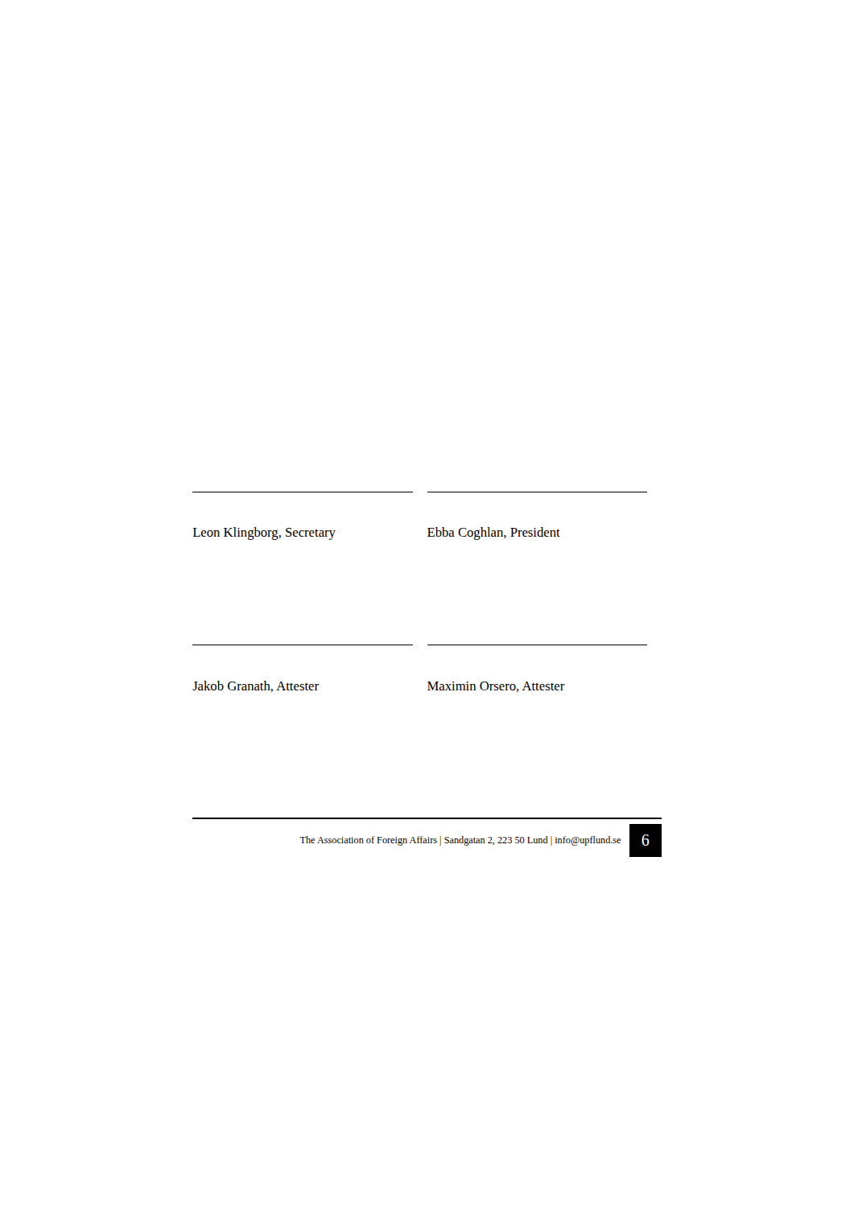| Leon Klingborg, Secretary | Ebba Coghlan, President |
| Jakob Granath, Attester | Maximin Orsero, Attester |
The Association of Foreign Affairs | Sandgatan 2, 223 50 Lund | info@upflund.se
6